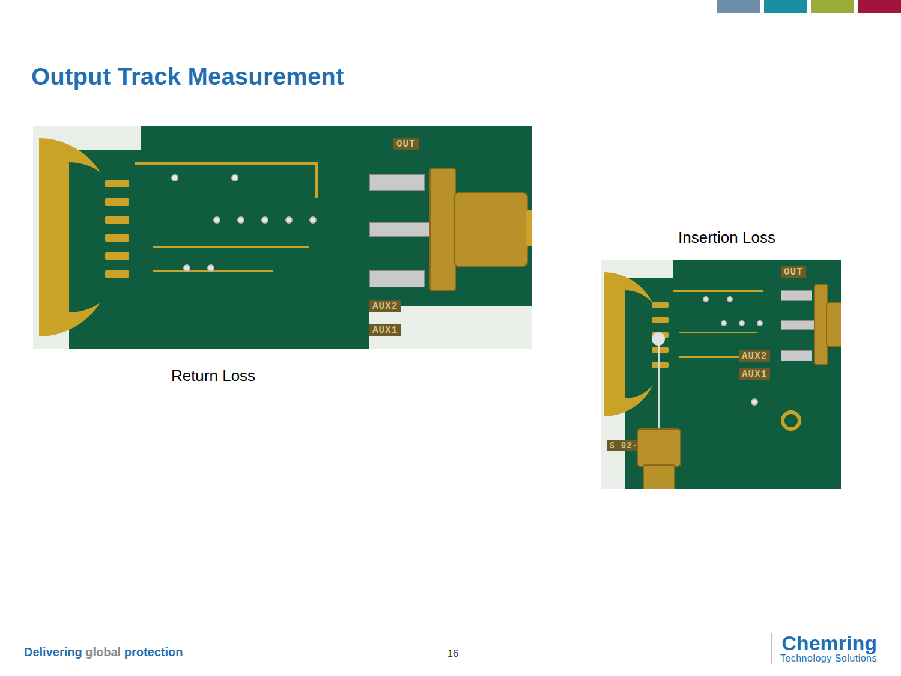Output Track Measurement
OUT
AUX2
AUX1
Return Loss
Insertion Loss
OUT
AUX2
AUX1
S 02-0
Delivering global protection
16
Chemring
Technology Solutions